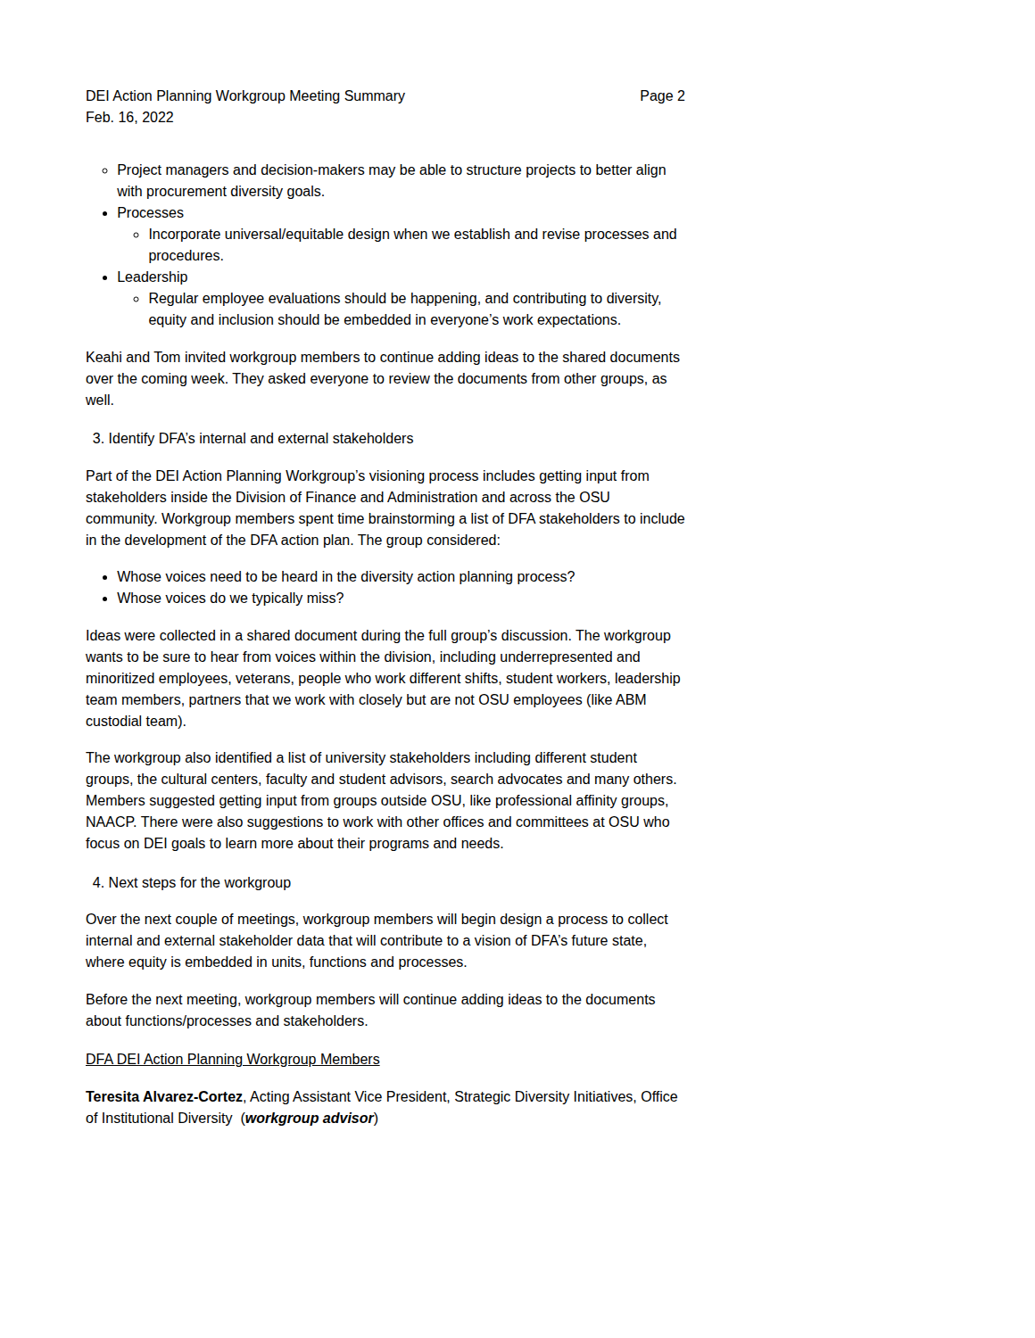DEI Action Planning Workgroup Meeting Summary Feb. 16, 2022
Page 2
Project managers and decision-makers may be able to structure projects to better align with procurement diversity goals.
Processes
Incorporate universal/equitable design when we establish and revise processes and procedures.
Leadership
Regular employee evaluations should be happening, and contributing to diversity, equity and inclusion should be embedded in everyone’s work expectations.
Keahi and Tom invited workgroup members to continue adding ideas to the shared documents over the coming week. They asked everyone to review the documents from other groups, as well.
Identify DFA’s internal and external stakeholders
Part of the DEI Action Planning Workgroup’s visioning process includes getting input from stakeholders inside the Division of Finance and Administration and across the OSU community. Workgroup members spent time brainstorming a list of DFA stakeholders to include in the development of the DFA action plan. The group considered:
Whose voices need to be heard in the diversity action planning process?
Whose voices do we typically miss?
Ideas were collected in a shared document during the full group’s discussion. The workgroup wants to be sure to hear from voices within the division, including underrepresented and minoritized employees, veterans, people who work different shifts, student workers, leadership team members, partners that we work with closely but are not OSU employees (like ABM custodial team).
The workgroup also identified a list of university stakeholders including different student groups, the cultural centers, faculty and student advisors, search advocates and many others. Members suggested getting input from groups outside OSU, like professional affinity groups, NAACP. There were also suggestions to work with other offices and committees at OSU who focus on DEI goals to learn more about their programs and needs.
Next steps for the workgroup
Over the next couple of meetings, workgroup members will begin design a process to collect internal and external stakeholder data that will contribute to a vision of DFA’s future state, where equity is embedded in units, functions and processes.
Before the next meeting, workgroup members will continue adding ideas to the documents about functions/processes and stakeholders.
DFA DEI Action Planning Workgroup Members
Teresita Alvarez-Cortez, Acting Assistant Vice President, Strategic Diversity Initiatives, Office of Institutional Diversity (workgroup advisor)